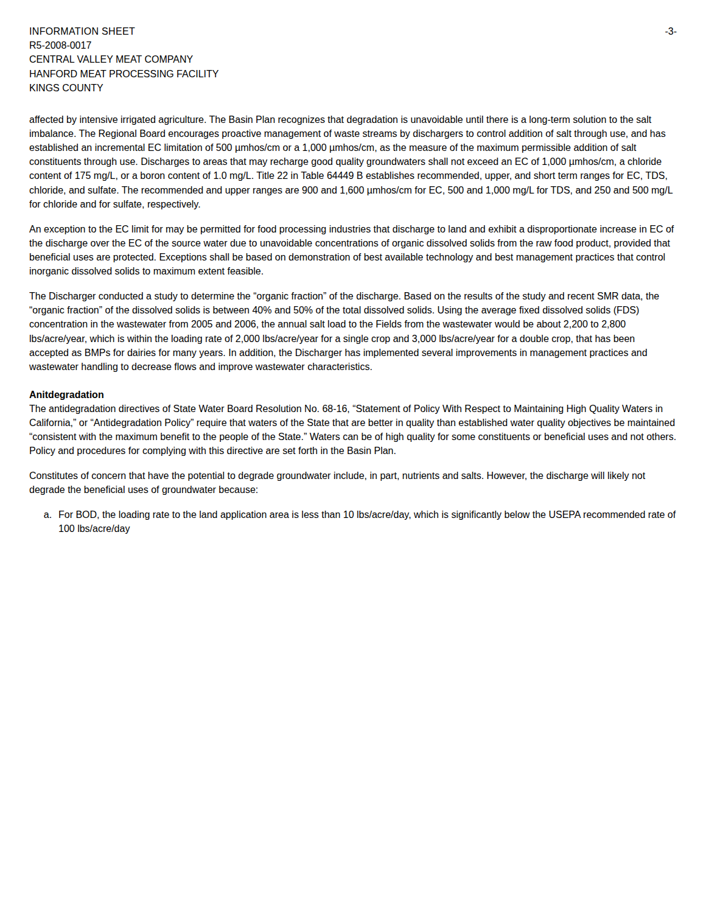INFORMATION SHEET -3-
R5-2008-0017
CENTRAL VALLEY MEAT COMPANY
HANFORD MEAT PROCESSING FACILITY
KINGS COUNTY
affected by intensive irrigated agriculture. The Basin Plan recognizes that degradation is unavoidable until there is a long-term solution to the salt imbalance. The Regional Board encourages proactive management of waste streams by dischargers to control addition of salt through use, and has established an incremental EC limitation of 500 µmhos/cm or a 1,000 µmhos/cm, as the measure of the maximum permissible addition of salt constituents through use. Discharges to areas that may recharge good quality groundwaters shall not exceed an EC of 1,000 µmhos/cm, a chloride content of 175 mg/L, or a boron content of 1.0 mg/L. Title 22 in Table 64449 B establishes recommended, upper, and short term ranges for EC, TDS, chloride, and sulfate. The recommended and upper ranges are 900 and 1,600 µmhos/cm for EC, 500 and 1,000 mg/L for TDS, and 250 and 500 mg/L for chloride and for sulfate, respectively.
An exception to the EC limit for may be permitted for food processing industries that discharge to land and exhibit a disproportionate increase in EC of the discharge over the EC of the source water due to unavoidable concentrations of organic dissolved solids from the raw food product, provided that beneficial uses are protected. Exceptions shall be based on demonstration of best available technology and best management practices that control inorganic dissolved solids to maximum extent feasible.
The Discharger conducted a study to determine the “organic fraction” of the discharge. Based on the results of the study and recent SMR data, the “organic fraction” of the dissolved solids is between 40% and 50% of the total dissolved solids. Using the average fixed dissolved solids (FDS) concentration in the wastewater from 2005 and 2006, the annual salt load to the Fields from the wastewater would be about 2,200 to 2,800 lbs/acre/year, which is within the loading rate of 2,000 lbs/acre/year for a single crop and 3,000 lbs/acre/year for a double crop, that has been accepted as BMPs for dairies for many years. In addition, the Discharger has implemented several improvements in management practices and wastewater handling to decrease flows and improve wastewater characteristics.
Anitdegradation
The antidegradation directives of State Water Board Resolution No. 68-16, “Statement of Policy With Respect to Maintaining High Quality Waters in California,” or “Antidegradation Policy” require that waters of the State that are better in quality than established water quality objectives be maintained “consistent with the maximum benefit to the people of the State.” Waters can be of high quality for some constituents or beneficial uses and not others. Policy and procedures for complying with this directive are set forth in the Basin Plan.
Constitutes of concern that have the potential to degrade groundwater include, in part, nutrients and salts. However, the discharge will likely not degrade the beneficial uses of groundwater because:
For BOD, the loading rate to the land application area is less than 10 lbs/acre/day, which is significantly below the USEPA recommended rate of 100 lbs/acre/day